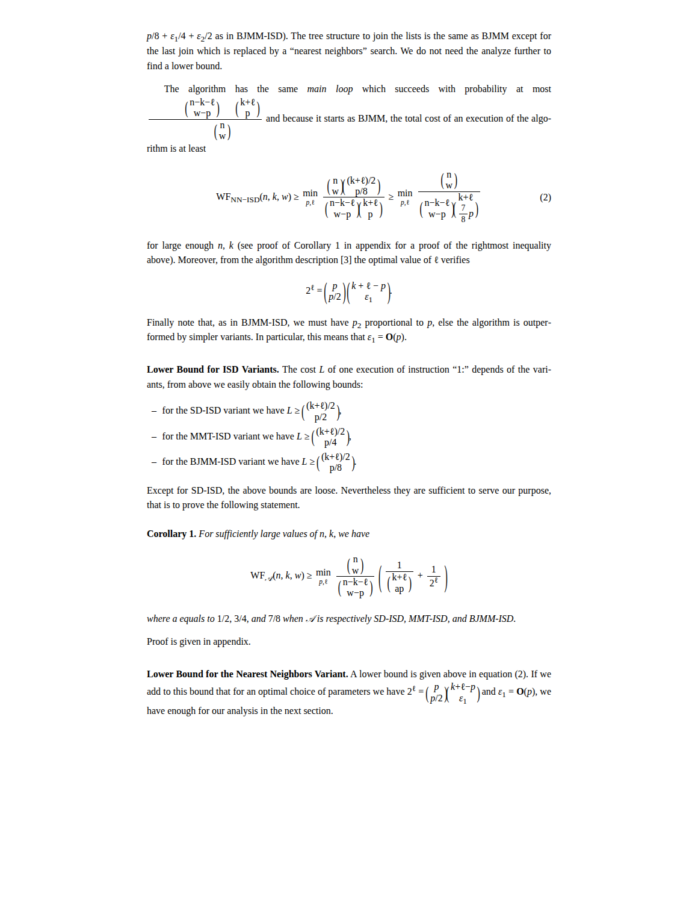p/8 + ε1/4 + ε2/2 as in BJMM-ISD). The tree structure to join the lists is the same as BJMM except for the last join which is replaced by a “nearest neighbors” search. We do not need the analyze further to find a lower bound.
The algorithm has the same main loop which succeeds with probability at most n−k−ℓ w−p k+ℓ p nw and because it starts as BJMM, the total cost of an execution of the algorithm is at least
WFNN−ISD(n, k, w) ≥ min p,ℓ nw(k+ℓ)/2 p/8 n−k−ℓ w−p k+ℓ p ≥ min p,ℓ nw n−k−ℓ w−p k+ℓ 78 p (2)
for large enough n, k (see proof of Corollary 1 in appendix for a proof of the rightmost inequality above). Moreover, from the algorithm description [3] the optimal value of ℓ verifies
2ℓ = pp/2 k + ℓ − p ε1.
Finally note that, as in BJMM-ISD, we must have p2 proportional to p, else the algorithm is outperformed by simpler variants. In particular, this means that ε1 = O(p).
Lower Bound for ISD Variants. The cost L of one execution of instruction “1:” depends of the variants, from above we easily obtain the following bounds:
for the SD-ISD variant we have L ≥ (k+ℓ)/2 p/2,
for the MMT-ISD variant we have L ≥ (k+ℓ)/2 p/4,
for the BJMM-ISD variant we have L ≥ (k+ℓ)/2 p/8.
Except for SD-ISD, the above bounds are loose. Nevertheless they are sufficient to serve our purpose, that is to prove the following statement.
Corollary 1. For sufficiently large values of n, k, we have
WF𝒜(n, k, w) ≥ min p,ℓ nw n−k−ℓ w−p 1 k+ℓ ap + 12ℓ
where a equals to 1/2, 3/4, and 7/8 when 𝒜 is respectively SD-ISD, MMT-ISD, and BJMM-ISD.
Proof is given in appendix.
Lower Bound for the Nearest Neighbors Variant. A lower bound is given above in equation (2). If we add to this bound that for an optimal choice of parameters we have 2ℓ = pp/2 k+ℓ−p ε1 and ε1 = O(p), we have enough for our analysis in the next section.